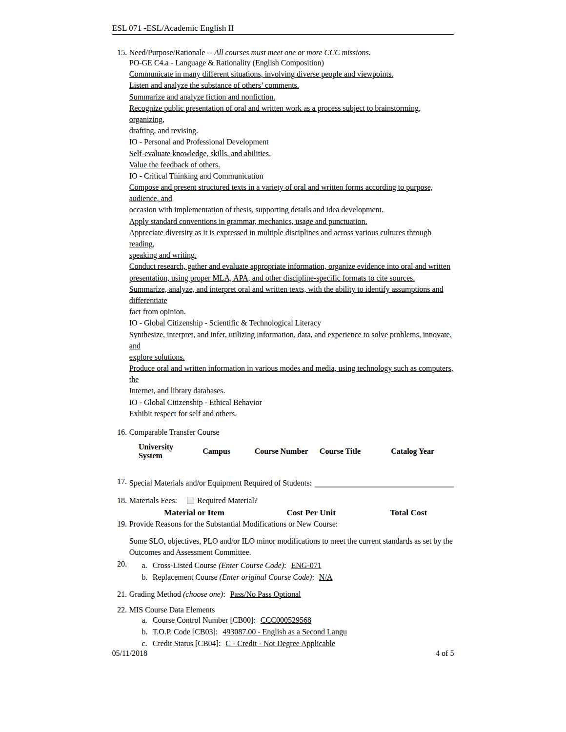ESL 071 -ESL/Academic English II
15. Need/Purpose/Rationale -- All courses must meet one or more CCC missions.
PO-GE C4.a - Language & Rationality (English Composition)
Communicate in many different situations, involving diverse people and viewpoints.
Listen and analyze the substance of others’ comments.
Summarize and analyze fiction and nonfiction.
Recognize public presentation of oral and written work as a process subject to brainstorming, organizing,
drafting, and revising.
IO - Personal and Professional Development
Self-evaluate knowledge, skills, and abilities.
Value the feedback of others.
IO - Critical Thinking and Communication
Compose and present structured texts in a variety of oral and written forms according to purpose, audience, and
occasion with implementation of thesis, supporting details and idea development.
Apply standard conventions in grammar, mechanics, usage and punctuation.
Appreciate diversity as it is expressed in multiple disciplines and across various cultures through reading,
speaking and writing.
Conduct research, gather and evaluate appropriate information, organize evidence into oral and written
presentation, using proper MLA, APA, and other discipline-specific formats to cite sources.
Summarize, analyze, and interpret oral and written texts, with the ability to identify assumptions and differentiate
fact from opinion.
IO - Global Citizenship - Scientific & Technological Literacy
Synthesize, interpret, and infer, utilizing information, data, and experience to solve problems, innovate, and
explore solutions.
Produce oral and written information in various modes and media, using technology such as computers, the
Internet, and library databases.
IO - Global Citizenship - Ethical Behavior
Exhibit respect for self and others.
16. Comparable Transfer Course
| University System | Campus | Course Number | Course Title | Catalog Year |
| --- | --- | --- | --- | --- |
17.
Special Materials and/or Equipment Required of Students:
18. Materials Fees: Required Material?
| Material or Item | Cost Per Unit | Total Cost |
| --- | --- | --- |
19. Provide Reasons for the Substantial Modifications or New Course:
Some SLO, objectives, PLO and/or ILO minor modifications to meet the current standards as set by the Outcomes and Assessment Committee.
20.
a. Cross-Listed Course (Enter Course Code): ENG-071
b. Replacement Course (Enter original Course Code): N/A
21. Grading Method (choose one): Pass/No Pass Optional
22. MIS Course Data Elements
a. Course Control Number [CB00]: CCC000529568
b. T.O.P. Code [CB03]: 493087.00 - English as a Second Langu
c. Credit Status [CB04]: C - Credit - Not Degree Applicable
05/11/2018 4 of 5